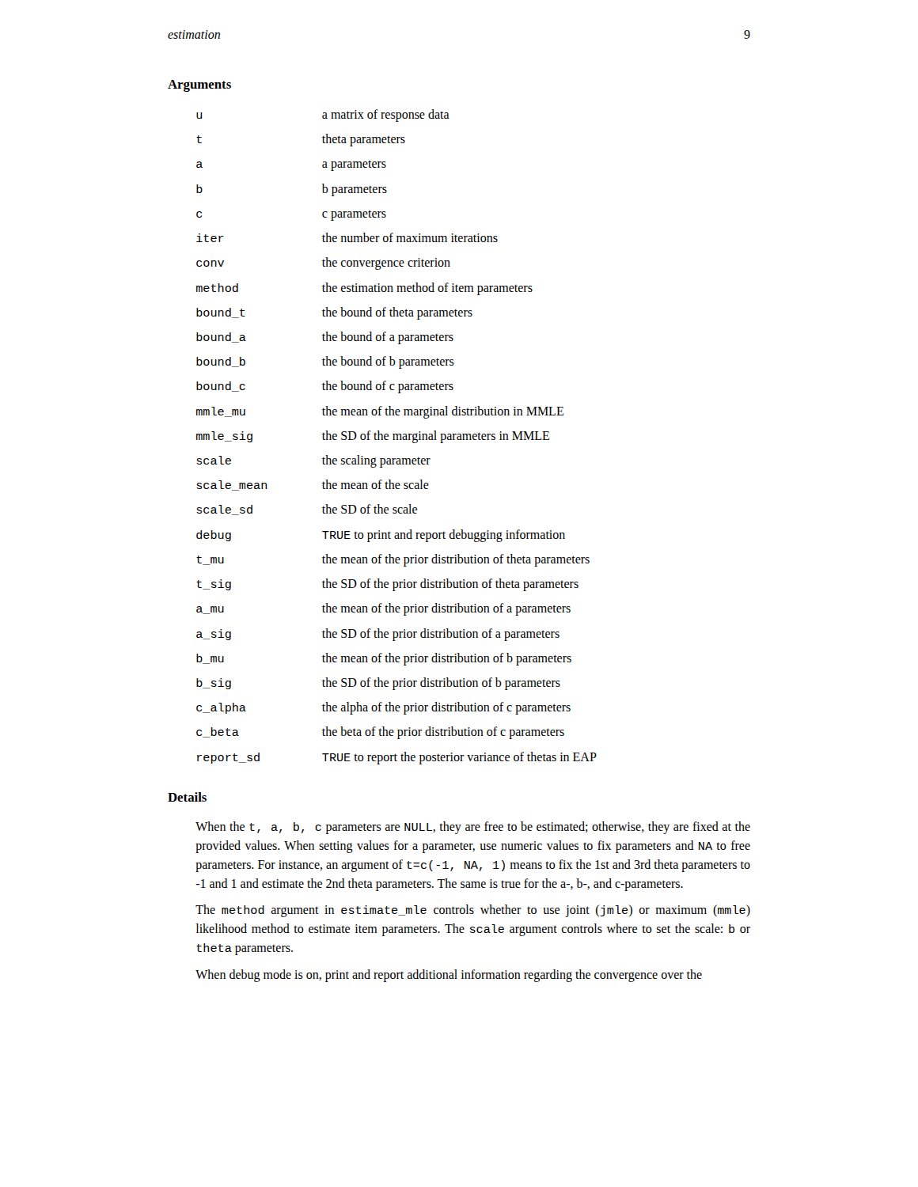estimation 9
Arguments
u
a matrix of response data
t
theta parameters
a
a parameters
b
b parameters
c
c parameters
iter
the number of maximum iterations
conv
the convergence criterion
method
the estimation method of item parameters
bound_t
the bound of theta parameters
bound_a
the bound of a parameters
bound_b
the bound of b parameters
bound_c
the bound of c parameters
mmle_mu
the mean of the marginal distribution in MMLE
mmle_sig
the SD of the marginal parameters in MMLE
scale
the scaling parameter
scale_mean
the mean of the scale
scale_sd
the SD of the scale
debug
TRUE to print and report debugging information
t_mu
the mean of the prior distribution of theta parameters
t_sig
the SD of the prior distribution of theta parameters
a_mu
the mean of the prior distribution of a parameters
a_sig
the SD of the prior distribution of a parameters
b_mu
the mean of the prior distribution of b parameters
b_sig
the SD of the prior distribution of b parameters
c_alpha
the alpha of the prior distribution of c parameters
c_beta
the beta of the prior distribution of c parameters
report_sd
TRUE to report the posterior variance of thetas in EAP
Details
When the t, a, b, c parameters are NULL, they are free to be estimated; otherwise, they are fixed at the provided values. When setting values for a parameter, use numeric values to fix parameters and NA to free parameters. For instance, an argument of t=c(-1, NA, 1) means to fix the 1st and 3rd theta parameters to -1 and 1 and estimate the 2nd theta parameters. The same is true for the a-, b-, and c-parameters.
The method argument in estimate_mle controls whether to use joint (jmle) or maximum (mmle) likelihood method to estimate item parameters. The scale argument controls where to set the scale: b or theta parameters.
When debug mode is on, print and report additional information regarding the convergence over the